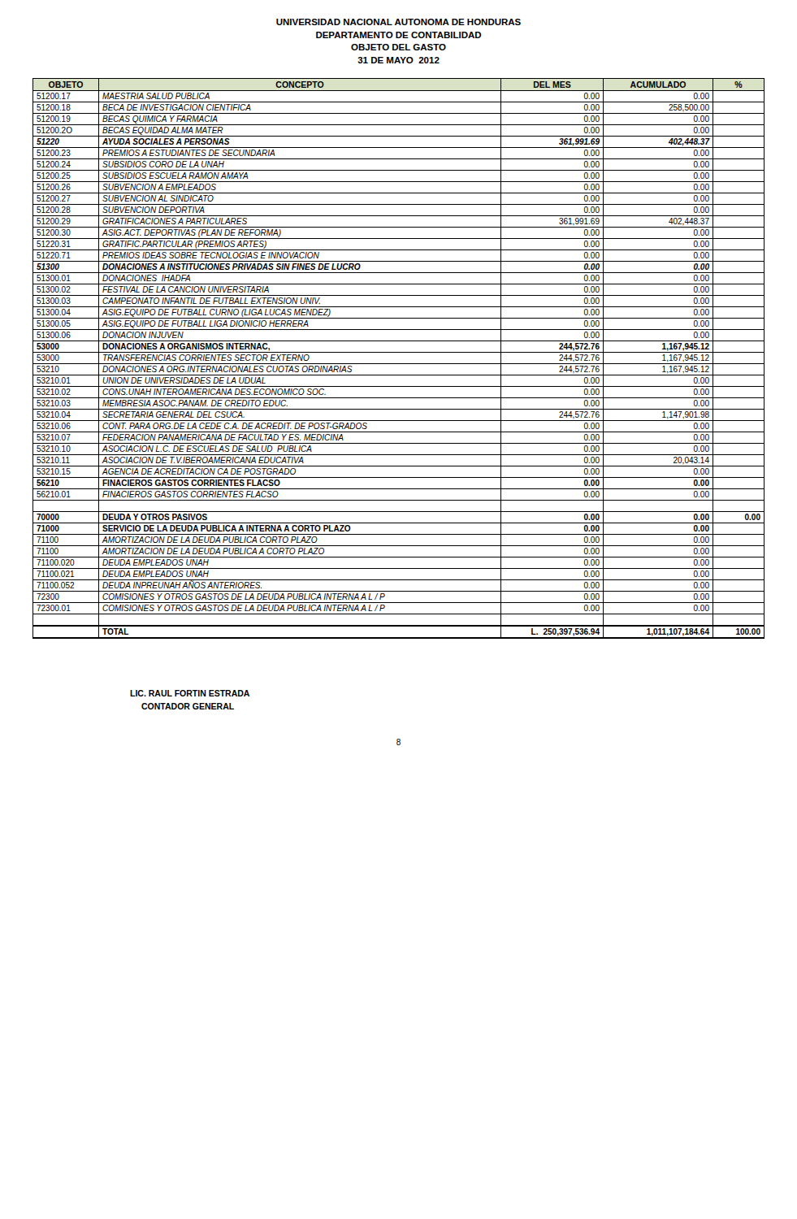UNIVERSIDAD NACIONAL AUTONOMA DE HONDURAS
DEPARTAMENTO DE CONTABILIDAD
OBJETO DEL GASTO
31 DE MAYO 2012
| OBJETO | CONCEPTO | DEL MES | ACUMULADO | % |
| --- | --- | --- | --- | --- |
| 51200.17 | MAESTRIA SALUD PUBLICA | 0.00 | 0.00 | |
| 51200.18 | BECA DE INVESTIGACION CIENTIFICA | 0.00 | 258,500.00 | |
| 51200.19 | BECAS QUIMICA Y FARMACIA | 0.00 | 0.00 | |
| 51200.2O | BECAS EQUIDAD ALMA MATER | 0.00 | 0.00 | |
| 51220 | AYUDA SOCIALES A PERSONAS | 361,991.69 | 402,448.37 | |
| 51200.23 | PREMIOS A ESTUDIANTES DE SECUNDARIA | 0.00 | 0.00 | |
| 51200.24 | SUBSIDIOS CORO DE LA UNAH | 0.00 | 0.00 | |
| 51200.25 | SUBSIDIOS ESCUELA RAMON AMAYA | 0.00 | 0.00 | |
| 51200.26 | SUBVENCION A EMPLEADOS | 0.00 | 0.00 | |
| 51200.27 | SUBVENCION AL SINDICATO | 0.00 | 0.00 | |
| 51200.28 | SUBVENCION DEPORTIVA | 0.00 | 0.00 | |
| 51200.29 | GRATIFICACIONES A PARTICULARES | 361,991.69 | 402,448.37 | |
| 51200.30 | ASIG.ACT. DEPORTIVAS (PLAN DE REFORMA) | 0.00 | 0.00 | |
| 51220.31 | GRATIFIC.PARTICULAR (PREMIOS ARTES) | 0.00 | 0.00 | |
| 51220.71 | PREMIOS IDEAS SOBRE TECNOLOGIAS E INNOVACION | 0.00 | 0.00 | |
| 51300 | DONACIONES A INSTITUCIONES PRIVADAS SIN FINES DE LUCRO | 0.00 | 0.00 | |
| 51300.01 | DONACIONES IHADFA | 0.00 | 0.00 | |
| 51300.02 | FESTIVAL DE LA CANCION UNIVERSITARIA | 0.00 | 0.00 | |
| 51300.03 | CAMPEONATO INFANTIL DE FUTBALL EXTENSION UNIV. | 0.00 | 0.00 | |
| 51300.04 | ASIG.EQUIPO DE FUTBALL CURNO (LIGA LUCAS MENDEZ) | 0.00 | 0.00 | |
| 51300.05 | ASIG.EQUIPO DE FUTBALL LIGA DIONICIO HERRERA | 0.00 | 0.00 | |
| 51300.06 | DONACION INJUVEN | 0.00 | 0.00 | |
| 53000 | DONACIONES A ORGANISMOS INTERNAC, | 244,572.76 | 1,167,945.12 | |
| 53000 | TRANSFERENCIAS CORRIENTES SECTOR EXTERNO | 244,572.76 | 1,167,945.12 | |
| 53210 | DONACIONES A ORG.INTERNACIONALES CUOTAS ORDINARIAS | 244,572.76 | 1,167,945.12 | |
| 53210.01 | UNION DE UNIVERSIDADES DE LA UDUAL | 0.00 | 0.00 | |
| 53210.02 | CONS.UNAH INTEROAMERICANA DES.ECONOMICO SOC. | 0.00 | 0.00 | |
| 53210.03 | MEMBRESIA ASOC.PANAM. DE CREDITO EDUC. | 0.00 | 0.00 | |
| 53210.04 | SECRETARIA GENERAL DEL CSUCA. | 244,572.76 | 1,147,901.98 | |
| 53210.06 | CONT. PARA ORG.DE LA CEDE C.A. DE ACREDIT. DE POST-GRADOS | 0.00 | 0.00 | |
| 53210.07 | FEDERACION PANAMERICANA DE FACULTAD Y ES. MEDICINA | 0.00 | 0.00 | |
| 53210.10 | ASOCIACION L.C. DE ESCUELAS DE SALUD PUBLICA | 0.00 | 0.00 | |
| 53210.11 | ASOCIACION DE T.V.IBEROAMERICANA EDUCATIVA | 0.00 | 20,043.14 | |
| 53210.15 | AGENCIA DE ACREDITACION CA DE POSTGRADO | 0.00 | 0.00 | |
| 56210 | FINACIEROS GASTOS CORRIENTES FLACSO | 0.00 | 0.00 | |
| 56210.01 | FINACIEROS GASTOS CORRIENTES FLACSO | 0.00 | 0.00 | |
| 70000 | DEUDA Y OTROS PASIVOS | 0.00 | 0.00 | 0.00 |
| 71000 | SERVICIO DE LA DEUDA PUBLICA A INTERNA A CORTO PLAZO | 0.00 | 0.00 | |
| 71100 | AMORTIZACION DE LA DEUDA PUBLICA CORTO PLAZO | 0.00 | 0.00 | |
| 71100 | AMORTIZACION DE LA DEUDA PUBLICA A CORTO PLAZO | 0.00 | 0.00 | |
| 71100.020 | DEUDA EMPLEADOS UNAH | 0.00 | 0.00 | |
| 71100.021 | DEUDA EMPLEADOS UNAH | 0.00 | 0.00 | |
| 71100.052 | DEUDA INPREUNAH AÑOS ANTERIORES. | 0.00 | 0.00 | |
| 72300 | COMISIONES Y OTROS GASTOS DE LA DEUDA PUBLICA INTERNA A L / P | 0.00 | 0.00 | |
| 72300.01 | COMISIONES Y OTROS GASTOS DE LA DEUDA PUBLICA INTERNA A L / P | 0.00 | 0.00 | |
| | TOTAL | L. 250,397,536.94 | 1,011,107,184.64 | 100.00 |
LIC. RAUL FORTIN ESTRADA
CONTADOR GENERAL
8